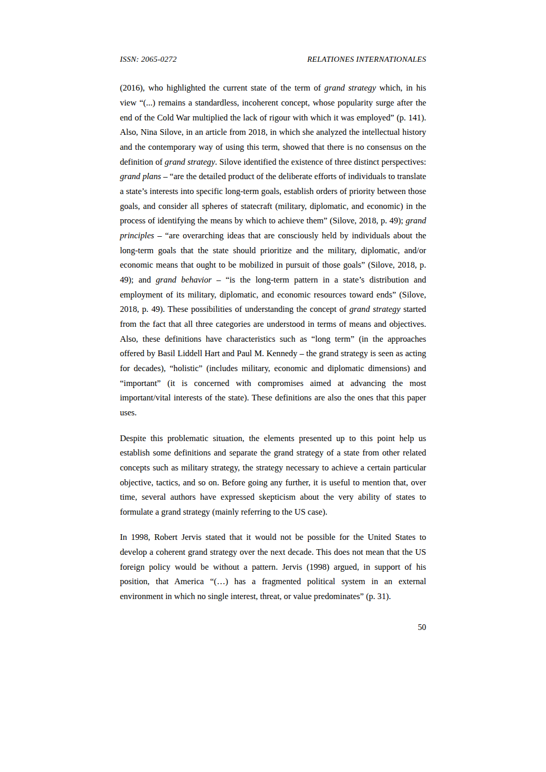ISSN: 2065-0272 RELATIONES INTERNATIONALES
(2016), who highlighted the current state of the term of grand strategy which, in his view “(...) remains a standardless, incoherent concept, whose popularity surge after the end of the Cold War multiplied the lack of rigour with which it was employed” (p. 141). Also, Nina Silove, in an article from 2018, in which she analyzed the intellectual history and the contemporary way of using this term, showed that there is no consensus on the definition of grand strategy. Silove identified the existence of three distinct perspectives: grand plans – “are the detailed product of the deliberate efforts of individuals to translate a state’s interests into specific long-term goals, establish orders of priority between those goals, and consider all spheres of statecraft (military, diplomatic, and economic) in the process of identifying the means by which to achieve them” (Silove, 2018, p. 49); grand principles – “are overarching ideas that are consciously held by individuals about the long-term goals that the state should prioritize and the military, diplomatic, and/or economic means that ought to be mobilized in pursuit of those goals” (Silove, 2018, p. 49); and grand behavior – “is the long-term pattern in a state’s distribution and employment of its military, diplomatic, and economic resources toward ends” (Silove, 2018, p. 49). These possibilities of understanding the concept of grand strategy started from the fact that all three categories are understood in terms of means and objectives. Also, these definitions have characteristics such as “long term” (in the approaches offered by Basil Liddell Hart and Paul M. Kennedy – the grand strategy is seen as acting for decades), “holistic” (includes military, economic and diplomatic dimensions) and “important” (it is concerned with compromises aimed at advancing the most important/vital interests of the state). These definitions are also the ones that this paper uses.
Despite this problematic situation, the elements presented up to this point help us establish some definitions and separate the grand strategy of a state from other related concepts such as military strategy, the strategy necessary to achieve a certain particular objective, tactics, and so on. Before going any further, it is useful to mention that, over time, several authors have expressed skepticism about the very ability of states to formulate a grand strategy (mainly referring to the US case).
In 1998, Robert Jervis stated that it would not be possible for the United States to develop a coherent grand strategy over the next decade. This does not mean that the US foreign policy would be without a pattern. Jervis (1998) argued, in support of his position, that America “(…) has a fragmented political system in an external environment in which no single interest, threat, or value predominates” (p. 31).
50